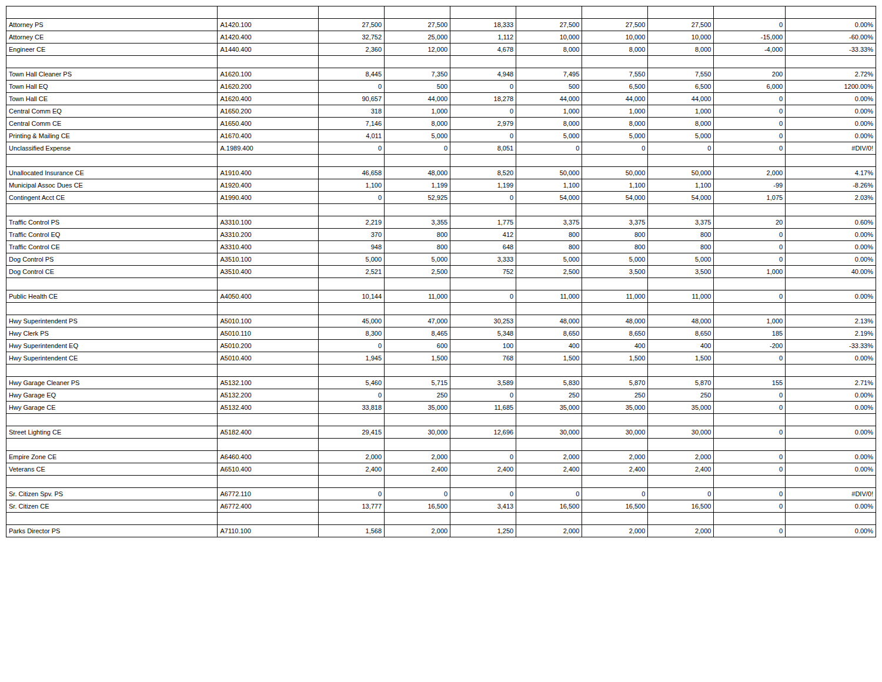| Attorney PS | A1420.100 | 27,500 | 27,500 | 18,333 | 27,500 | 27,500 | 27,500 | 0 | 0.00% |
| Attorney CE | A1420.400 | 32,752 | 25,000 | 1,112 | 10,000 | 10,000 | 10,000 | -15,000 | -60.00% |
| Engineer CE | A1440.400 | 2,360 | 12,000 | 4,678 | 8,000 | 8,000 | 8,000 | -4,000 | -33.33% |
| Town Hall Cleaner PS | A1620.100 | 8,445 | 7,350 | 4,948 | 7,495 | 7,550 | 7,550 | 200 | 2.72% |
| Town Hall EQ | A1620.200 | 0 | 500 | 0 | 500 | 6,500 | 6,500 | 6,000 | 1200.00% |
| Town Hall CE | A1620.400 | 90,657 | 44,000 | 18,278 | 44,000 | 44,000 | 44,000 | 0 | 0.00% |
| Central Comm EQ | A1650.200 | 318 | 1,000 | 0 | 1,000 | 1,000 | 1,000 | 0 | 0.00% |
| Central Comm CE | A1650.400 | 7,146 | 8,000 | 2,979 | 8,000 | 8,000 | 8,000 | 0 | 0.00% |
| Printing & Mailing CE | A1670.400 | 4,011 | 5,000 | 0 | 5,000 | 5,000 | 5,000 | 0 | 0.00% |
| Unclassified Expense | A.1989.400 | 0 | 0 | 8,051 | 0 | 0 | 0 | 0 | #DIV/0! |
| Unallocated Insurance CE | A1910.400 | 46,658 | 48,000 | 8,520 | 50,000 | 50,000 | 50,000 | 2,000 | 4.17% |
| Municipal Assoc Dues CE | A1920.400 | 1,100 | 1,199 | 1,199 | 1,100 | 1,100 | 1,100 | -99 | -8.26% |
| Contingent Acct CE | A1990.400 | 0 | 52,925 | 0 | 54,000 | 54,000 | 54,000 | 1,075 | 2.03% |
| Traffic Control PS | A3310.100 | 2,219 | 3,355 | 1,775 | 3,375 | 3,375 | 3,375 | 20 | 0.60% |
| Traffic Control EQ | A3310.200 | 370 | 800 | 412 | 800 | 800 | 800 | 0 | 0.00% |
| Traffic Control CE | A3310.400 | 948 | 800 | 648 | 800 | 800 | 800 | 0 | 0.00% |
| Dog Control PS | A3510.100 | 5,000 | 5,000 | 3,333 | 5,000 | 5,000 | 5,000 | 0 | 0.00% |
| Dog Control CE | A3510.400 | 2,521 | 2,500 | 752 | 2,500 | 3,500 | 3,500 | 1,000 | 40.00% |
| Public Health CE | A4050.400 | 10,144 | 11,000 | 0 | 11,000 | 11,000 | 11,000 | 0 | 0.00% |
| Hwy Superintendent PS | A5010.100 | 45,000 | 47,000 | 30,253 | 48,000 | 48,000 | 48,000 | 1,000 | 2.13% |
| Hwy Clerk PS | A5010.110 | 8,300 | 8,465 | 5,348 | 8,650 | 8,650 | 8,650 | 185 | 2.19% |
| Hwy Superintendent EQ | A5010.200 | 0 | 600 | 100 | 400 | 400 | 400 | -200 | -33.33% |
| Hwy Superintendent CE | A5010.400 | 1,945 | 1,500 | 768 | 1,500 | 1,500 | 1,500 | 0 | 0.00% |
| Hwy Garage Cleaner PS | A5132.100 | 5,460 | 5,715 | 3,589 | 5,830 | 5,870 | 5,870 | 155 | 2.71% |
| Hwy Garage EQ | A5132.200 | 0 | 250 | 0 | 250 | 250 | 250 | 0 | 0.00% |
| Hwy Garage CE | A5132.400 | 33,818 | 35,000 | 11,685 | 35,000 | 35,000 | 35,000 | 0 | 0.00% |
| Street Lighting CE | A5182.400 | 29,415 | 30,000 | 12,696 | 30,000 | 30,000 | 30,000 | 0 | 0.00% |
| Empire Zone CE | A6460.400 | 2,000 | 2,000 | 0 | 2,000 | 2,000 | 2,000 | 0 | 0.00% |
| Veterans CE | A6510.400 | 2,400 | 2,400 | 2,400 | 2,400 | 2,400 | 2,400 | 0 | 0.00% |
| Sr. Citizen Spv. PS | A6772.110 | 0 | 0 | 0 | 0 | 0 | 0 | 0 | #DIV/0! |
| Sr. Citizen CE | A6772.400 | 13,777 | 16,500 | 3,413 | 16,500 | 16,500 | 16,500 | 0 | 0.00% |
| Parks Director PS | A7110.100 | 1,568 | 2,000 | 1,250 | 2,000 | 2,000 | 2,000 | 0 | 0.00% |